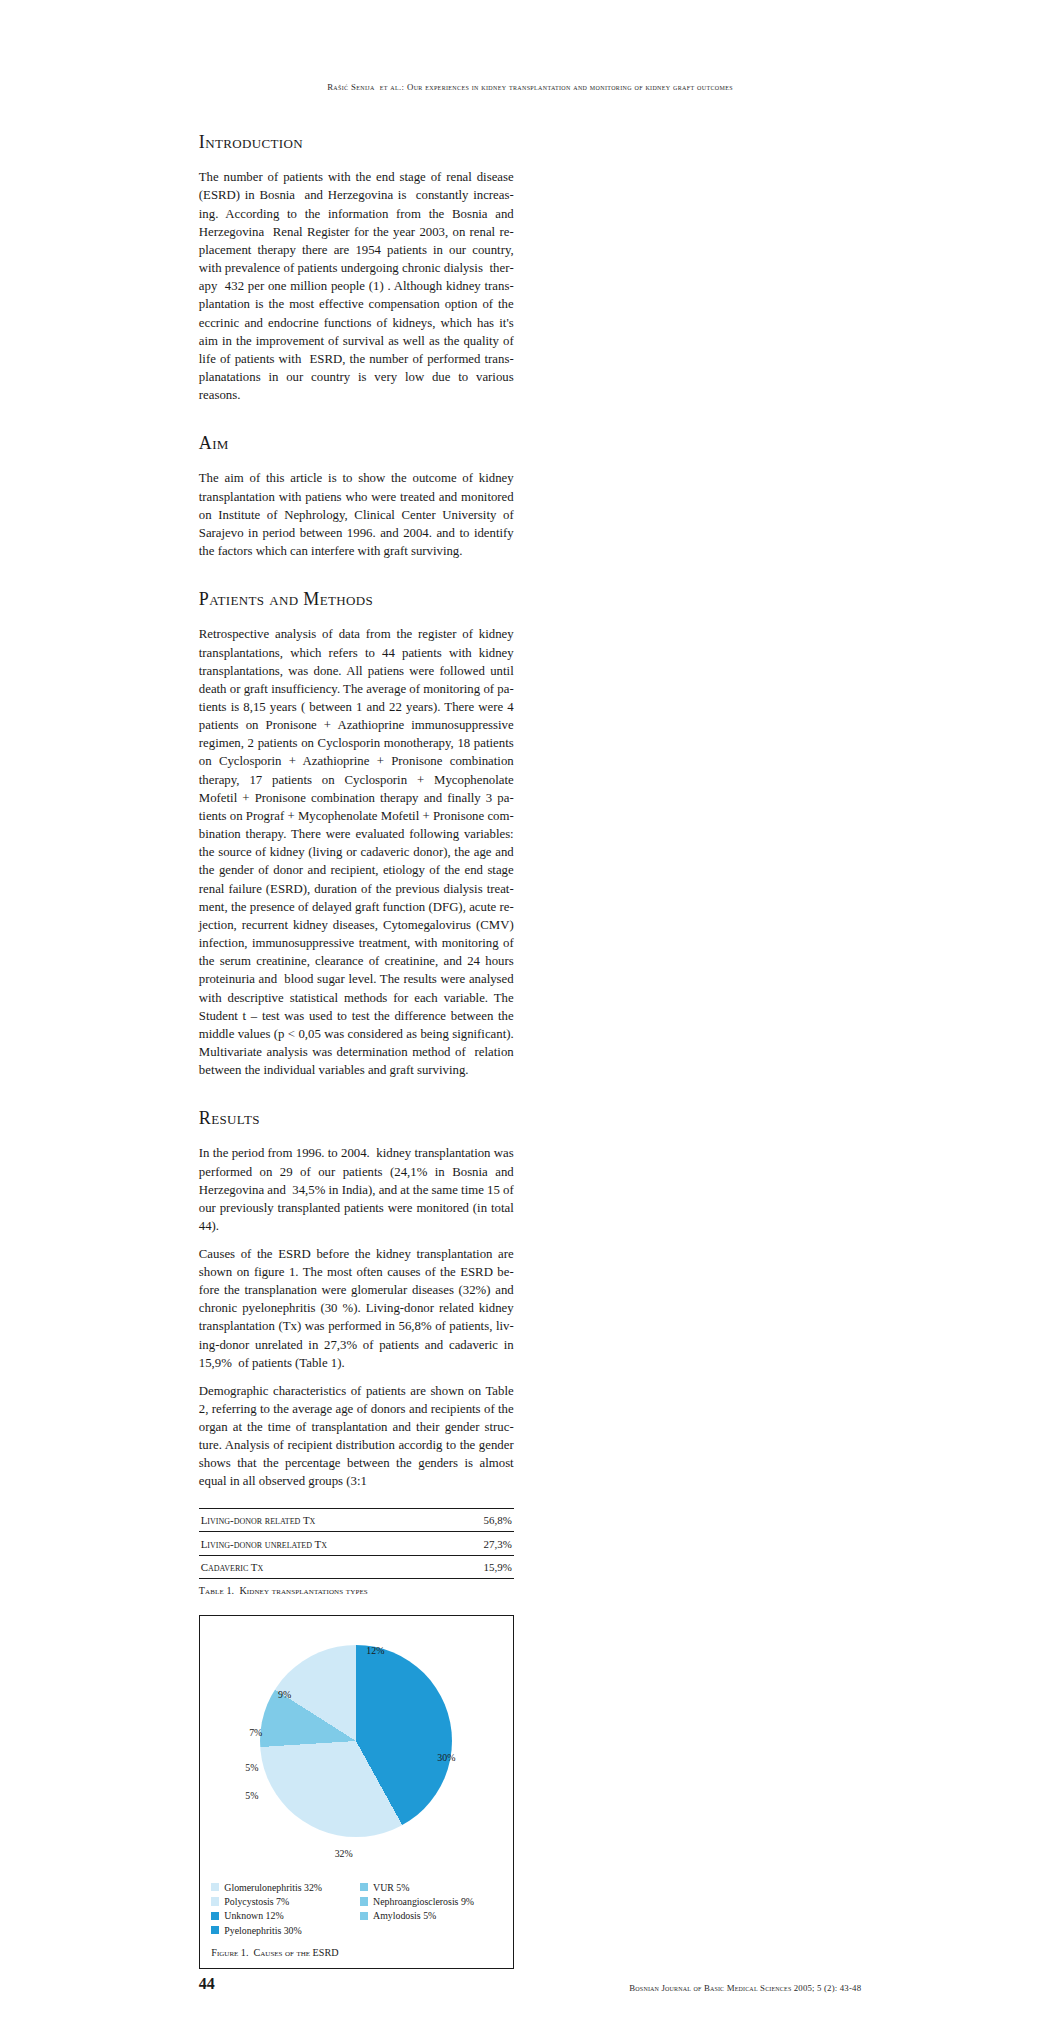Rašić Senija et al.: Our experiences in kidney transplantation and monitoring of kidney graft outcomes
Introduction
The number of patients with the end stage of renal disease (ESRD) in Bosnia and Herzegovina is constantly increasing. According to the information from the Bosnia and Herzegovina Renal Register for the year 2003, on renal replacement therapy there are 1954 patients in our country, with prevalence of patients undergoing chronic dialysis therapy 432 per one million people (1) . Although kidney transplantation is the most effective compensation option of the eccrinic and endocrine functions of kidneys, which has it's aim in the improvement of survival as well as the quality of life of patients with ESRD, the number of performed transplanatations in our country is very low due to various reasons.
Aim
The aim of this article is to show the outcome of kidney transplantation with patiens who were treated and monitored on Institute of Nephrology, Clinical Center University of Sarajevo in period between 1996. and 2004. and to identify the factors which can interfere with graft surviving.
Patients and Methods
Retrospective analysis of data from the register of kidney transplantations, which refers to 44 patients with kidney transplantations, was done. All patiens were followed until death or graft insufficiency. The average of monitoring of patients is 8,15 years ( between 1 and 22 years). There were 4 patients on Pronisone + Azathioprine immunosuppressive regimen, 2 patients on Cyclosporin monotherapy, 18 patients on Cyclosporin + Azathioprine + Pronisone combination therapy, 17 patients on Cyclosporin + Mycophenolate Mofetil + Pronisone combination therapy and finally 3 patients on Prograf + Mycophenolate Mofetil + Pronisone combination therapy. There were evaluated following variables: the source of kidney (living or cadaveric donor), the age and the gender of donor and recipient, etiology of the end stage renal failure (ESRD), duration of the previous dialysis treatment, the presence of delayed graft function (DFG), acute rejection, recurrent kidney diseases, Cytomegalovirus (CMV) infection, immunosuppressive treatment, with monitoring of the serum creatinine, clearance of creatinine, and 24 hours proteinuria and blood sugar level. The results were analysed with descriptive statistical methods for each variable. The Student t – test was used to test the difference between the middle values (p < 0,05 was considered as being significant). Multivariate analysis was determination method of relation between the individual variables and graft surviving.
Results
In the period from 1996. to 2004. kidney transplantation was performed on 29 of our patients (24,1% in Bosnia and Herzegovina and 34,5% in India), and at the same time 15 of our previously transplanted patients were monitored (in total 44).
Causes of the ESRD before the kidney transplantation are shown on figure 1. The most often causes of the ESRD before the transplanation were glomerular diseases (32%) and chronic pyelonephritis (30 %). Living-donor related kidney transplantation (Tx) was performed in 56,8% of patients, living-donor unrelated in 27,3% of patients and cadaveric in 15,9% of patients (Table 1).
Demographic characteristics of patients are shown on Table 2, referring to the average age of donors and recipients of the organ at the time of transplantation and their gender structure. Analysis of recipient distribution accordig to the gender shows that the percentage between the genders is almost equal in all observed groups (3:1
| Living-donor related Tx | 56,8% |
| Living-donor unrelated Tx | 27,3% |
| Cadaveric Tx | 15,9% |
Table 1. Kidney transplantations types
12% 30% 32% 5% 5% 7% 9%
Glomerulonephritis 32%
VUR 5%
Polycystosis 7%
Nephroangiosclerosis 9%
Unknown 12%
Amylodosis 5%
Pyelonephritis 30%
Figure 1. Causes of the ESRD
44
Bosnian Journal of Basic Medical Sciences 2005; 5 (2): 43-48